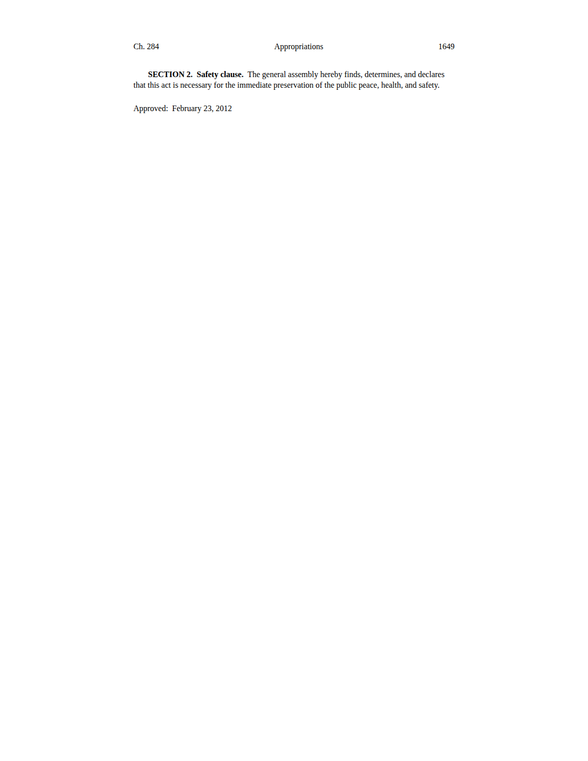Ch. 284 Appropriations 1649
SECTION 2. Safety clause. The general assembly hereby finds, determines, and declares that this act is necessary for the immediate preservation of the public peace, health, and safety.
Approved: February 23, 2012